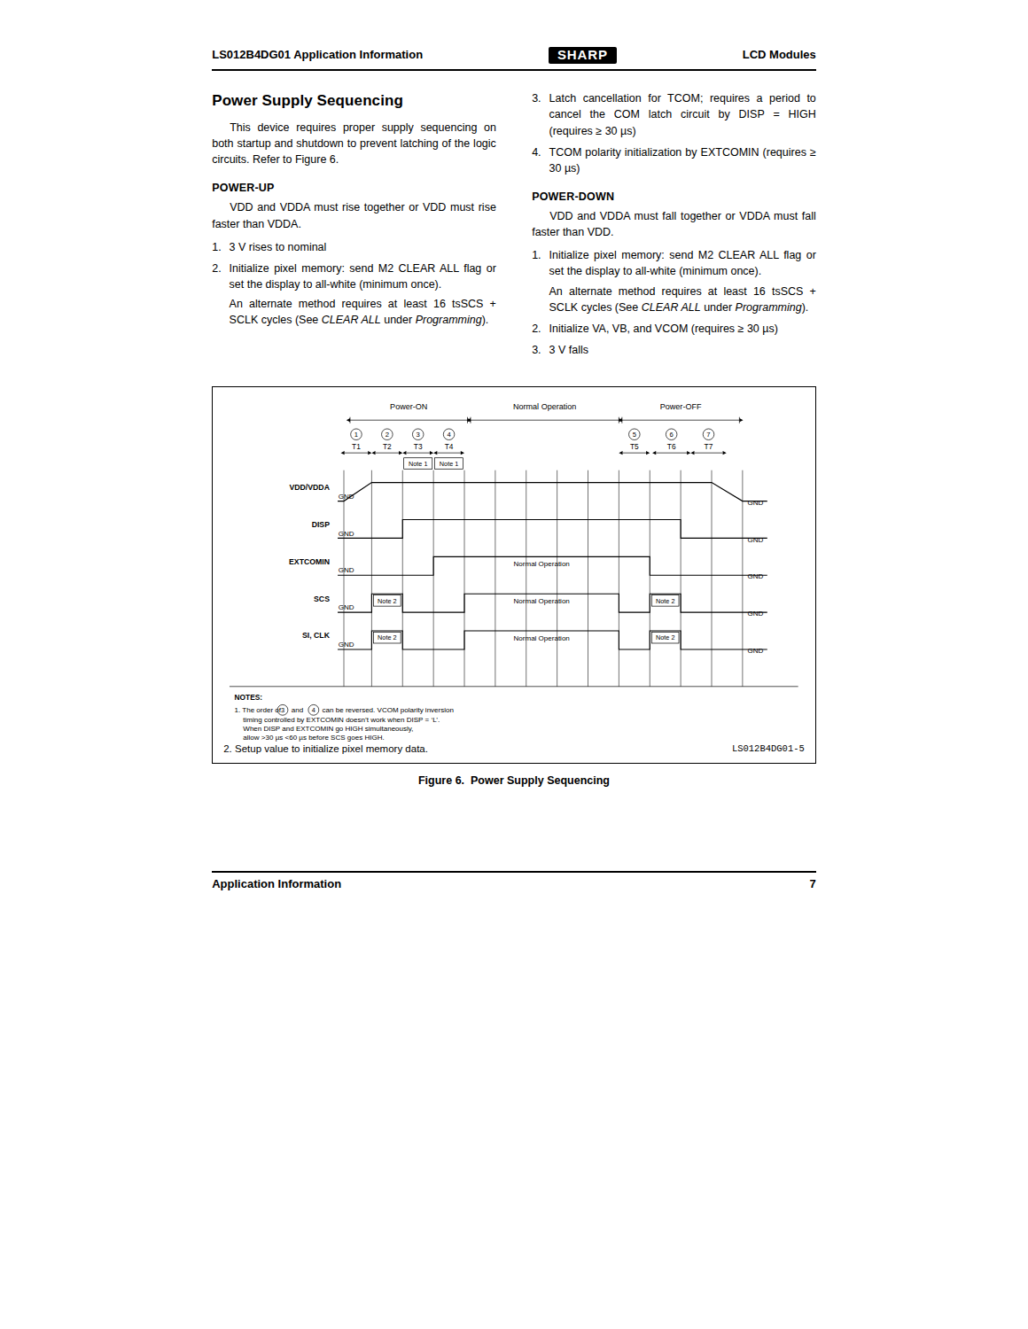LS012B4DG01 Application Information
SHARP
LCD Modules
Power Supply Sequencing
This device requires proper supply sequencing on both startup and shutdown to prevent latching of the logic circuits. Refer to Figure 6.
POWER-UP
VDD and VDDA must rise together or VDD must rise faster than VDDA.
3 V rises to nominal
Initialize pixel memory: send M2 CLEAR ALL flag or set the display to all-white (minimum once).
An alternate method requires at least 16 tsSCS + SCLK cycles (See CLEAR ALL under Programming).
Latch cancellation for TCOM; requires a period to cancel the COM latch circuit by DISP = HIGH (requires ≥ 30 µs)
TCOM polarity initialization by EXTCOMIN (requires ≥ 30 µs)
POWER-DOWN
VDD and VDDA must fall together or VDDA must fall faster than VDD.
Initialize pixel memory: send M2 CLEAR ALL flag or set the display to all-white (minimum once).
An alternate method requires at least 16 tsSCS + SCLK cycles (See CLEAR ALL under Programming).
Initialize VA, VB, and VCOM (requires ≥ 30 µs)
3 V falls
Power-ON Normal Operation Power-OFF 1 2 3 4 5 6 7 T1 T2 T3 T4 T5 T6 T7 Note 1 Note 1 Row geometry helpers: label x=175 (right aligned), GND left x=185, GND right x=855 low level y, high level y per row VDD/VDDA GND GND DISP GND GND EXTCOMIN GND GND Normal Operation SCS GND GND Note 2 Note 2 Normal Operation SI, CLK GND GND Note 2 Note 2 Normal Operation NOTES: 1. The order of 3 and 4 can be reversed. VCOM polarity inversion timing controlled by EXTCOMIN doesn’t work when DISP = ‘L’. When DISP and EXTCOMIN go HIGH simultaneously, allow >30 µs <60 µs before SCS goes HIGH. spacer
2. Setup value to initialize pixel memory data.
LS012B4DG01-5
Figure 6. Power Supply Sequencing
Application Information
7